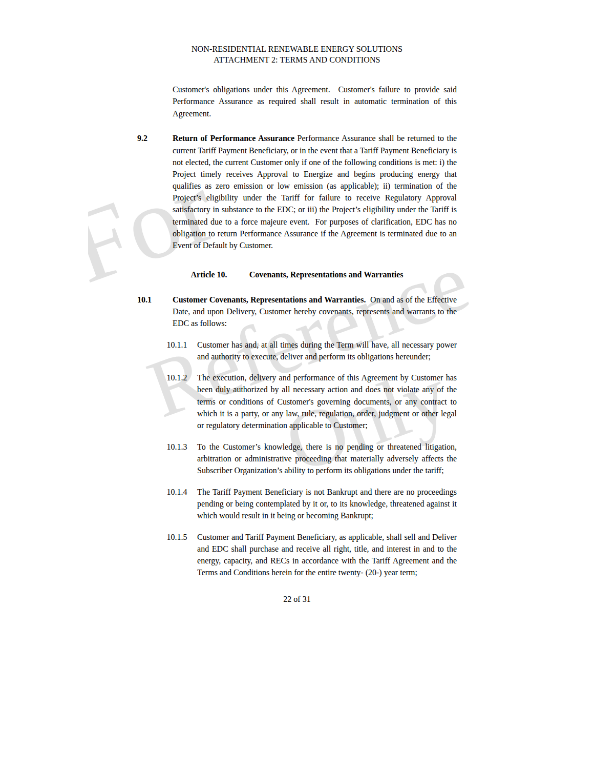For Reference Only
Non-Residential Renewable Energy Solutions
Attachment 2: Terms and Conditions
Customer's obligations under this Agreement. Customer's failure to provide said Performance Assurance as required shall result in automatic termination of this Agreement.
9.2
Return of Performance Assurance Performance Assurance shall be returned to the current Tariff Payment Beneficiary, or in the event that a Tariff Payment Beneficiary is not elected, the current Customer only if one of the following conditions is met: i) the Project timely receives Approval to Energize and begins producing energy that qualifies as zero emission or low emission (as applicable); ii) termination of the Project’s eligibility under the Tariff for failure to receive Regulatory Approval satisfactory in substance to the EDC; or iii) the Project’s eligibility under the Tariff is terminated due to a force majeure event. For purposes of clarification, EDC has no obligation to return Performance Assurance if the Agreement is terminated due to an Event of Default by Customer.
Article 10. Covenants, Representations and Warranties
10.1
Customer Covenants, Representations and Warranties. On and as of the Effective Date, and upon Delivery, Customer hereby covenants, represents and warrants to the EDC as follows:
10.1.1
Customer has and, at all times during the Term will have, all necessary power and authority to execute, deliver and perform its obligations hereunder;
10.1.2
The execution, delivery and performance of this Agreement by Customer has been duly authorized by all necessary action and does not violate any of the terms or conditions of Customer's governing documents, or any contract to which it is a party, or any law, rule, regulation, order, judgment or other legal or regulatory determination applicable to Customer;
10.1.3
To the Customer’s knowledge, there is no pending or threatened litigation, arbitration or administrative proceeding that materially adversely affects the Subscriber Organization’s ability to perform its obligations under the tariff;
10.1.4
The Tariff Payment Beneficiary is not Bankrupt and there are no proceedings pending or being contemplated by it or, to its knowledge, threatened against it which would result in it being or becoming Bankrupt;
10.1.5
Customer and Tariff Payment Beneficiary, as applicable, shall sell and Deliver and EDC shall purchase and receive all right, title, and interest in and to the energy, capacity, and RECs in accordance with the Tariff Agreement and the Terms and Conditions herein for the entire twenty- (20-) year term;
22 of 31